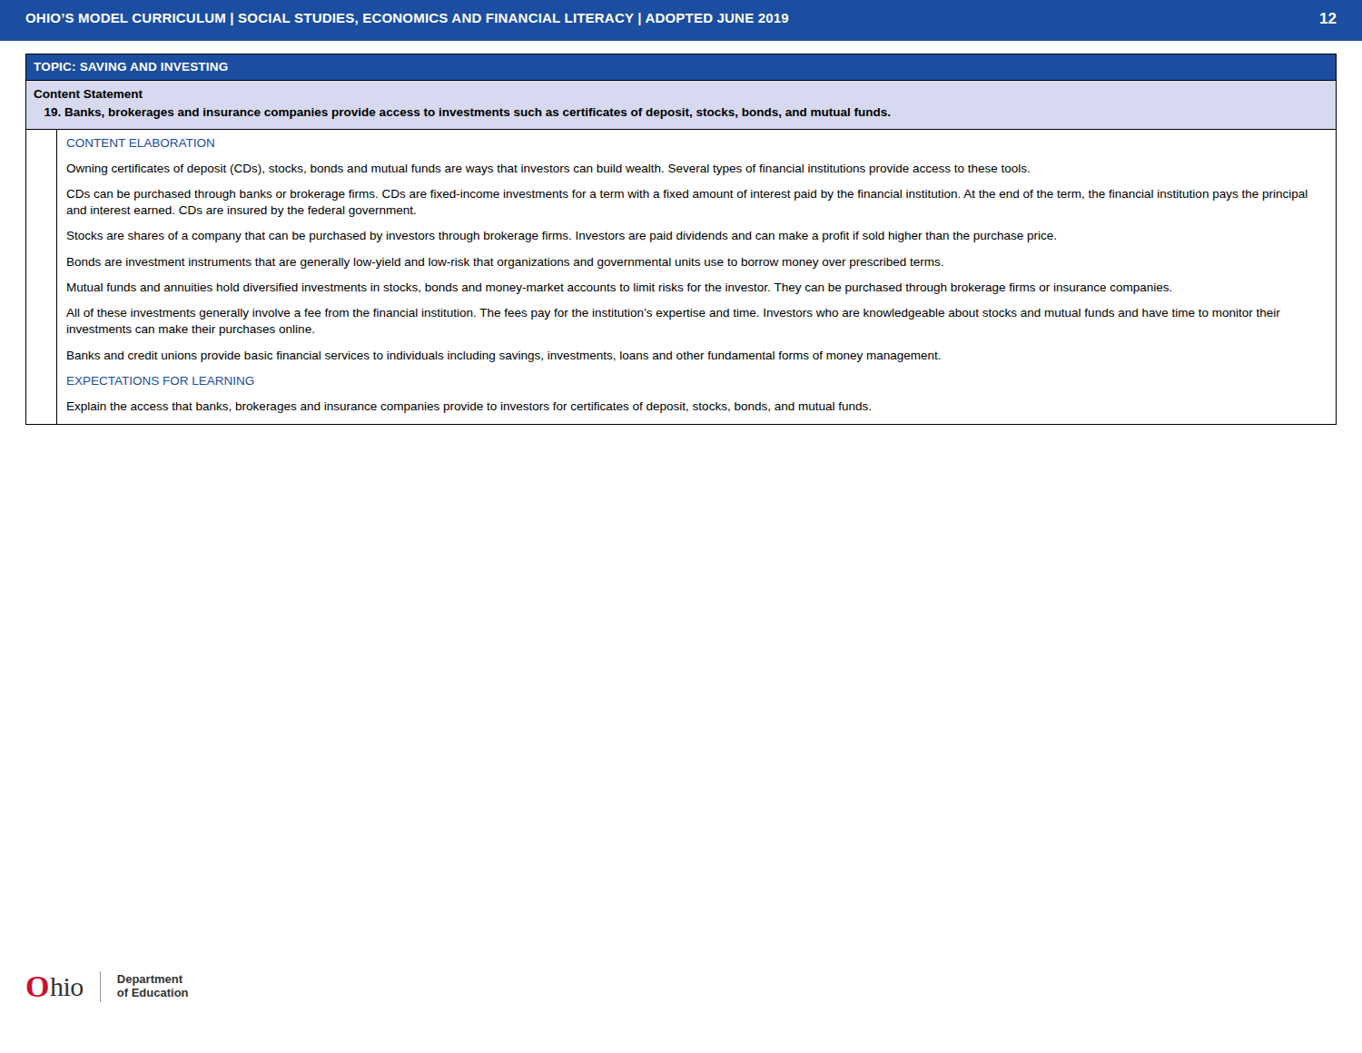Ohio’s Model Curriculum | Social Studies, Economics and Financial Literacy | Adopted June 2019
12
| TOPIC: SAVING AND INVESTING |
| Content Statement Banks, brokerages and insurance companies provide access to investments such as certificates of deposit, stocks, bonds, and mutual funds. |
| | CONTENT ELABORATION Owning certificates of deposit (CDs), stocks, bonds and mutual funds are ways that investors can build wealth. Several types of financial institutions provide access to these tools. CDs can be purchased through banks or brokerage firms. CDs are fixed-income investments for a term with a fixed amount of interest paid by the financial institution. At the end of the term, the financial institution pays the principal and interest earned. CDs are insured by the federal government. Stocks are shares of a company that can be purchased by investors through brokerage firms. Investors are paid dividends and can make a profit if sold higher than the purchase price. Bonds are investment instruments that are generally low-yield and low-risk that organizations and governmental units use to borrow money over prescribed terms. Mutual funds and annuities hold diversified investments in stocks, bonds and money-market accounts to limit risks for the investor. They can be purchased through brokerage firms or insurance companies. All of these investments generally involve a fee from the financial institution. The fees pay for the institution’s expertise and time. Investors who are knowledgeable about stocks and mutual funds and have time to monitor their investments can make their purchases online. Banks and credit unions provide basic financial services to individuals including savings, investments, loans and other fundamental forms of money management. EXPECTATIONS FOR LEARNING Explain the access that banks, brokerages and insurance companies provide to investors for certificates of deposit, stocks, bonds, and mutual funds. |
Ohio
Department
of Education